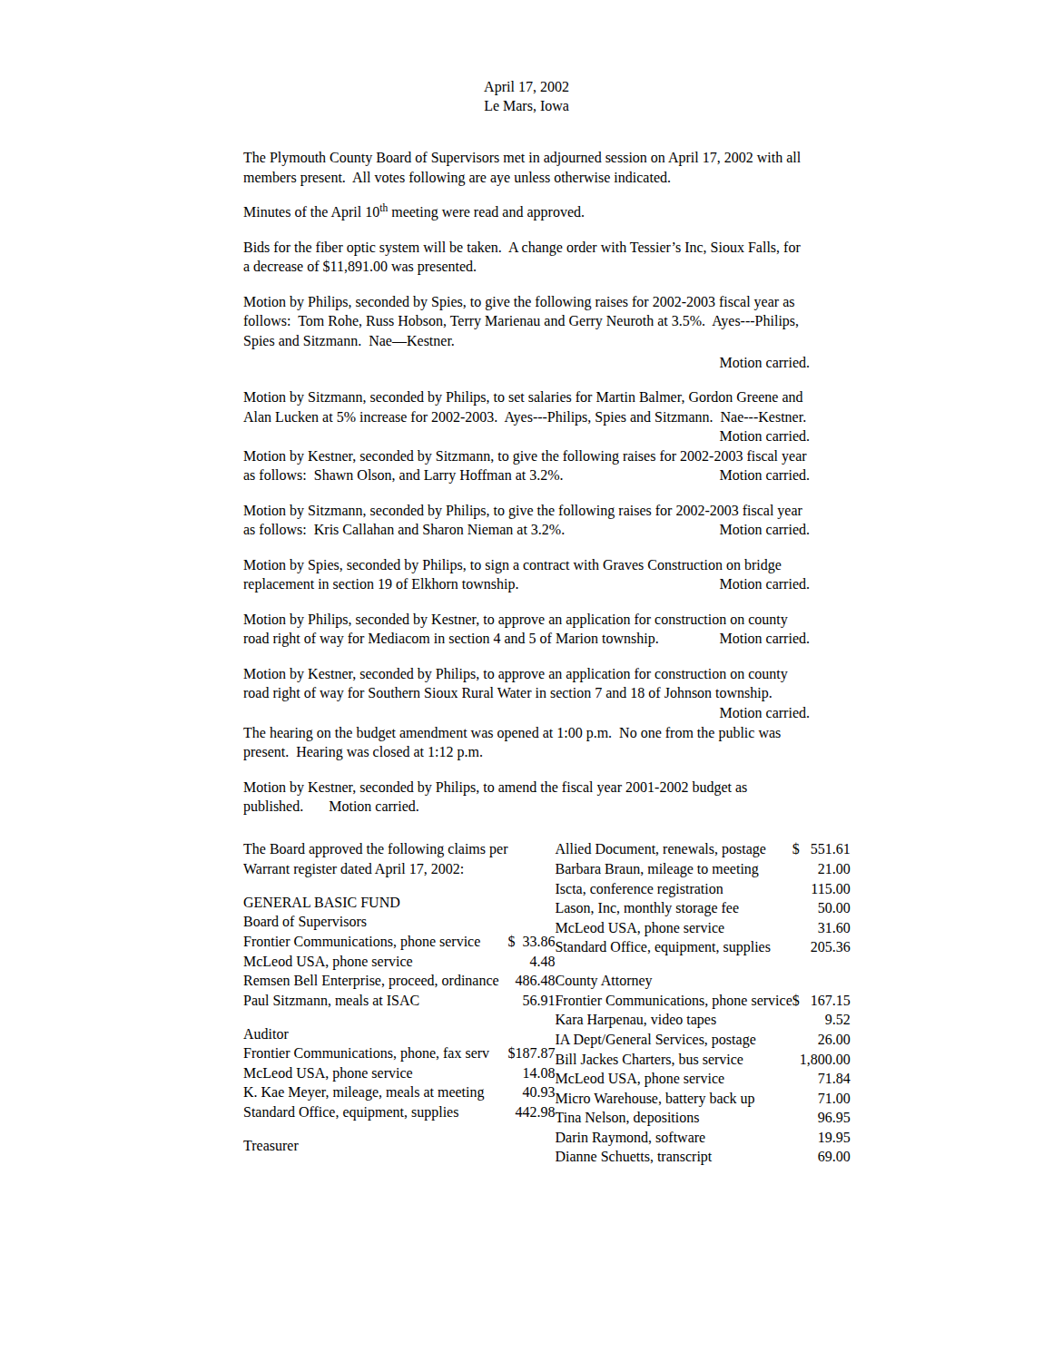April 17, 2002
Le Mars, Iowa
The Plymouth County Board of Supervisors met in adjourned session on April 17, 2002 with all members present. All votes following are aye unless otherwise indicated.
Minutes of the April 10th meeting were read and approved.
Bids for the fiber optic system will be taken. A change order with Tessier’s Inc, Sioux Falls, for a decrease of $11,891.00 was presented.
Motion by Philips, seconded by Spies, to give the following raises for 2002-2003 fiscal year as follows: Tom Rohe, Russ Hobson, Terry Marienau and Gerry Neuroth at 3.5%. Ayes---Philips, Spies and Sitzmann. Nae—Kestner.
Motion carried.
Motion by Sitzmann, seconded by Philips, to set salaries for Martin Balmer, Gordon Greene and Alan Lucken at 5% increase for 2002-2003. Ayes---Philips, Spies and Sitzmann. Nae---Kestner.Motion carried.
Motion by Kestner, seconded by Sitzmann, to give the following raises for 2002-2003 fiscal year as follows: Shawn Olson, and Larry Hoffman at 3.2%.Motion carried.
Motion by Sitzmann, seconded by Philips, to give the following raises for 2002-2003 fiscal year as follows: Kris Callahan and Sharon Nieman at 3.2%.Motion carried.
Motion by Spies, seconded by Philips, to sign a contract with Graves Construction on bridge replacement in section 19 of Elkhorn township.Motion carried.
Motion by Philips, seconded by Kestner, to approve an application for construction on county road right of way for Mediacom in section 4 and 5 of Marion township.Motion carried.
Motion by Kestner, seconded by Philips, to approve an application for construction on county road right of way for Southern Sioux Rural Water in section 7 and 18 of Johnson township.Motion carried.
The hearing on the budget amendment was opened at 1:00 p.m. No one from the public was present. Hearing was closed at 1:12 p.m.
Motion by Kestner, seconded by Philips, to amend the fiscal year 2001-2002 budget as published. Motion carried.
| / The Board approved the following claims per / / / / Warrant register dated April 17, 2002: / / / / GENERAL BASIC FUND / / / / Board of Supervisors / / / / Frontier Communications, phone service / $ / 33.86 / / McLeod USA, phone service / / 4.48 / / Remsen Bell Enterprise, proceed, ordinance / / 486.48 / / Paul Sitzmann, meals at ISAC / / 56.91 / / Auditor / / / / Frontier Communications, phone, fax serv / $ / 187.87 / / McLeod USA, phone service / / 14.08 / / K. Kae Meyer, mileage, meals at meeting / / 40.93 / / Standard Office, equipment, supplies / / 442.98 / / Treasurer / / / | / Allied Document, renewals, postage / $ / 551.61 / / Barbara Braun, mileage to meeting / / 21.00 / / Iscta, conference registration / / 115.00 / / Lason, Inc, monthly storage fee / / 50.00 / / McLeod USA, phone service / / 31.60 / / Standard Office, equipment, supplies / / 205.36 / / County Attorney / / / / Frontier Communications, phone service / $ / 167.15 / / Kara Harpenau, video tapes / / 9.52 / / IA Dept/General Services, postage / / 26.00 / / Bill Jackes Charters, bus service / / 1,800.00 / / McLeod USA, phone service / / 71.84 / / Micro Warehouse, battery back up / / 71.00 / / Tina Nelson, depositions / / 96.95 / / Darin Raymond, software / / 19.95 / / Dianne Schuetts, transcript / / 69.00 / |